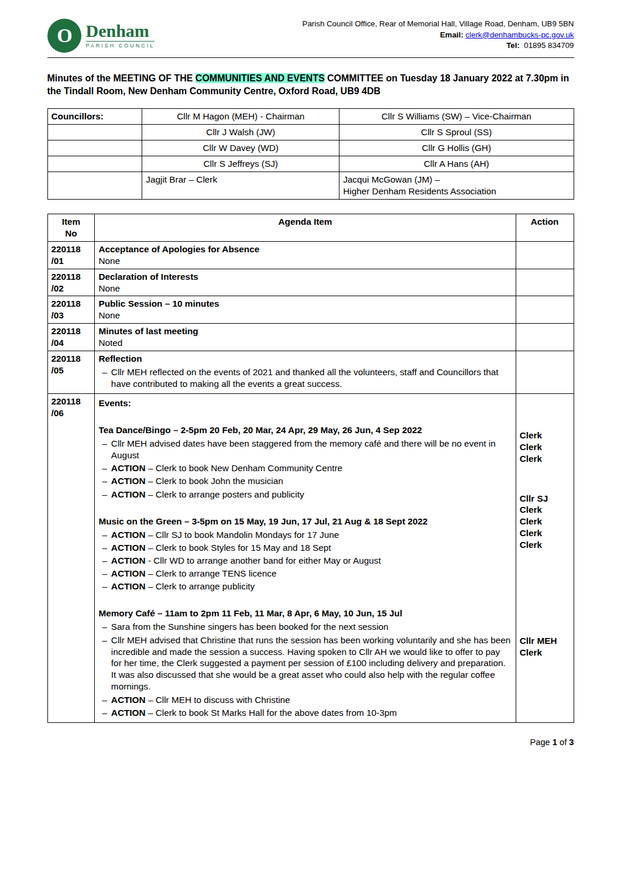O
Denham
Parish Council
Parish Council Office, Rear of Memorial Hall, Village Road, Denham, UB9 5BN
Email: clerk@denhambucks-pc.gov.uk
Tel: 01895 834709
Minutes of the MEETING OF THE COMMUNITIES AND EVENTS COMMITTEE on Tuesday 18 January 2022 at 7.30pm in the Tindall Room, New Denham Community Centre, Oxford Road, UB9 4DB
| Councillors: | Cllr M Hagon (MEH) - Chairman | Cllr S Williams (SW) – Vice-Chairman |
| | Cllr J Walsh (JW) | Cllr S Sproul (SS) |
| | Cllr W Davey (WD) | Cllr G Hollis (GH) |
| | Cllr S Jeffreys (SJ) | Cllr A Hans (AH) |
| | Jagjit Brar – Clerk | Jacqui McGowan (JM) – Higher Denham Residents Association |
| Item No | Agenda Item | Action |
| --- | --- | --- |
| 220118 /01 | Acceptance of Apologies for Absence None | |
| 220118 /02 | Declaration of Interests None | |
| 220118 /03 | Public Session – 10 minutes None | |
| 220118 /04 | Minutes of last meeting Noted | |
| 220118 /05 | Reflection Cllr MEH reflected on the events of 2021 and thanked all the volunteers, staff and Councillors that have contributed to making all the events a great success. | |
| 220118 /06 | Events: Tea Dance/Bingo – 2-5pm 20 Feb, 20 Mar, 24 Apr, 29 May, 26 Jun, 4 Sep 2022 Cllr MEH advised dates have been staggered from the memory café and there will be no event in August ACTION – Clerk to book New Denham Community Centre ACTION – Clerk to book John the musician ACTION – Clerk to arrange posters and publicity Music on the Green – 3-5pm on 15 May, 19 Jun, 17 Jul, 21 Aug & 18 Sept 2022 ACTION – Cllr SJ to book Mandolin Mondays for 17 June ACTION – Clerk to book Styles for 15 May and 18 Sept ACTION - Cllr WD to arrange another band for either May or August ACTION – Clerk to arrange TENS licence ACTION – Clerk to arrange publicity Memory Café – 11am to 2pm 11 Feb, 11 Mar, 8 Apr, 6 May, 10 Jun, 15 Jul Sara from the Sunshine singers has been booked for the next session Cllr MEH advised that Christine that runs the session has been working voluntarily and she has been incredible and made the session a success. Having spoken to Cllr AH we would like to offer to pay for her time, the Clerk suggested a payment per session of £100 including delivery and preparation. It was also discussed that she would be a great asset who could also help with the regular coffee mornings. ACTION – Cllr MEH to discuss with Christine ACTION – Clerk to book St Marks Hall for the above dates from 10-3pm | Clerk Clerk Clerk Cllr SJ Clerk Clerk Clerk Clerk Cllr MEH Clerk |
Page 1 of 3